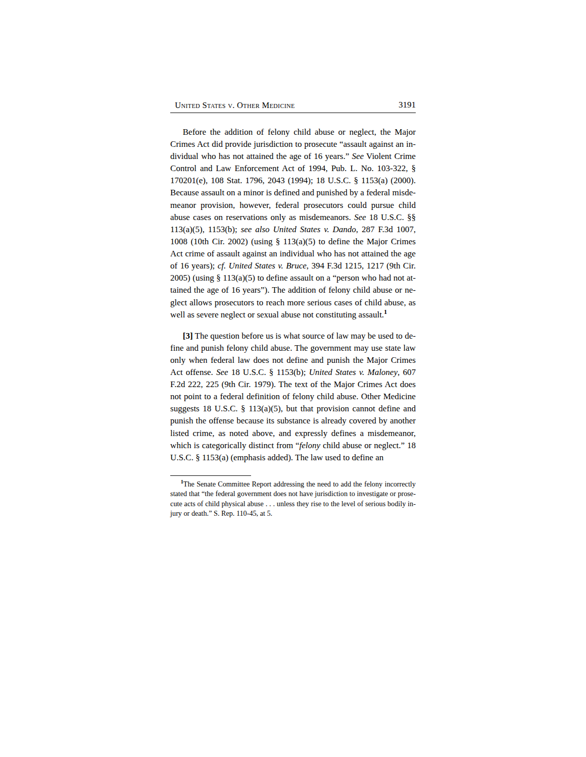United States v. Other Medicine 3191
Before the addition of felony child abuse or neglect, the Major Crimes Act did provide jurisdiction to prosecute “assault against an individual who has not attained the age of 16 years.” See Violent Crime Control and Law Enforcement Act of 1994, Pub. L. No. 103-322, § 170201(e), 108 Stat. 1796, 2043 (1994); 18 U.S.C. § 1153(a) (2000). Because assault on a minor is defined and punished by a federal misdemeanor provision, however, federal prosecutors could pursue child abuse cases on reservations only as misdemeanors. See 18 U.S.C. §§ 113(a)(5), 1153(b); see also United States v. Dando, 287 F.3d 1007, 1008 (10th Cir. 2002) (using § 113(a)(5) to define the Major Crimes Act crime of assault against an individual who has not attained the age of 16 years); cf. United States v. Bruce, 394 F.3d 1215, 1217 (9th Cir. 2005) (using § 113(a)(5) to define assault on a “person who had not attained the age of 16 years”). The addition of felony child abuse or neglect allows prosecutors to reach more serious cases of child abuse, as well as severe neglect or sexual abuse not constituting assault.1
[3] The question before us is what source of law may be used to define and punish felony child abuse. The government may use state law only when federal law does not define and punish the Major Crimes Act offense. See 18 U.S.C. § 1153(b); United States v. Maloney, 607 F.2d 222, 225 (9th Cir. 1979). The text of the Major Crimes Act does not point to a federal definition of felony child abuse. Other Medicine suggests 18 U.S.C. § 113(a)(5), but that provision cannot define and punish the offense because its substance is already covered by another listed crime, as noted above, and expressly defines a misdemeanor, which is categorically distinct from “felony child abuse or neglect.” 18 U.S.C. § 1153(a) (emphasis added). The law used to define an
1The Senate Committee Report addressing the need to add the felony incorrectly stated that “the federal government does not have jurisdiction to investigate or prosecute acts of child physical abuse . . . unless they rise to the level of serious bodily injury or death.” S. Rep. 110-45, at 5.